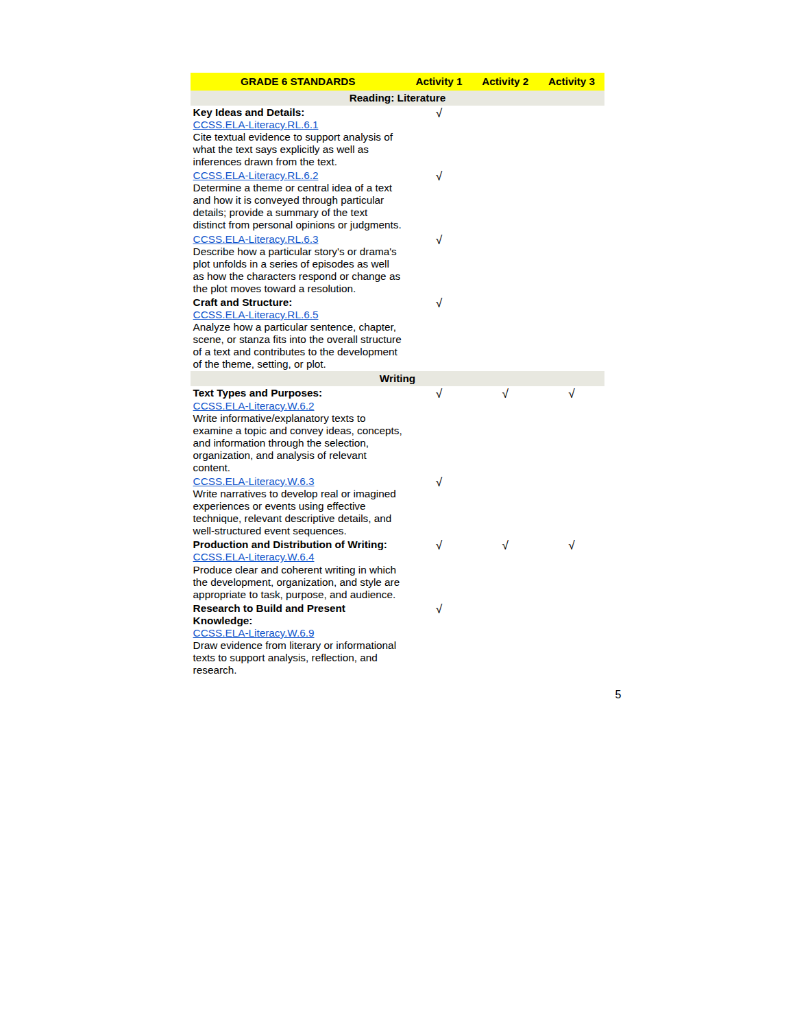| GRADE 6 STANDARDS | Activity 1 | Activity 2 | Activity 3 |
| Reading: Literature |
| Key Ideas and Details: CCSS.ELA-Literacy.RL.6.1 Cite textual evidence to support analysis of what the text says explicitly as well as inferences drawn from the text. | √ | | |
| CCSS.ELA-Literacy.RL.6.2 Determine a theme or central idea of a text and how it is conveyed through particular details; provide a summary of the text distinct from personal opinions or judgments. | √ | | |
| CCSS.ELA-Literacy.RL.6.3 Describe how a particular story's or drama's plot unfolds in a series of episodes as well as how the characters respond or change as the plot moves toward a resolution. | √ | | |
| Craft and Structure: CCSS.ELA-Literacy.RL.6.5 Analyze how a particular sentence, chapter, scene, or stanza fits into the overall structure of a text and contributes to the development of the theme, setting, or plot. | √ | | |
| Writing |
| Text Types and Purposes: CCSS.ELA-Literacy.W.6.2 Write informative/explanatory texts to examine a topic and convey ideas, concepts, and information through the selection, organization, and analysis of relevant content. | √ | √ | √ |
| CCSS.ELA-Literacy.W.6.3 Write narratives to develop real or imagined experiences or events using effective technique, relevant descriptive details, and well-structured event sequences. | √ | | |
| Production and Distribution of Writing: CCSS.ELA-Literacy.W.6.4 Produce clear and coherent writing in which the development, organization, and style are appropriate to task, purpose, and audience. | √ | √ | √ |
| Research to Build and Present Knowledge: CCSS.ELA-Literacy.W.6.9 Draw evidence from literary or informational texts to support analysis, reflection, and research. | √ | | |
5